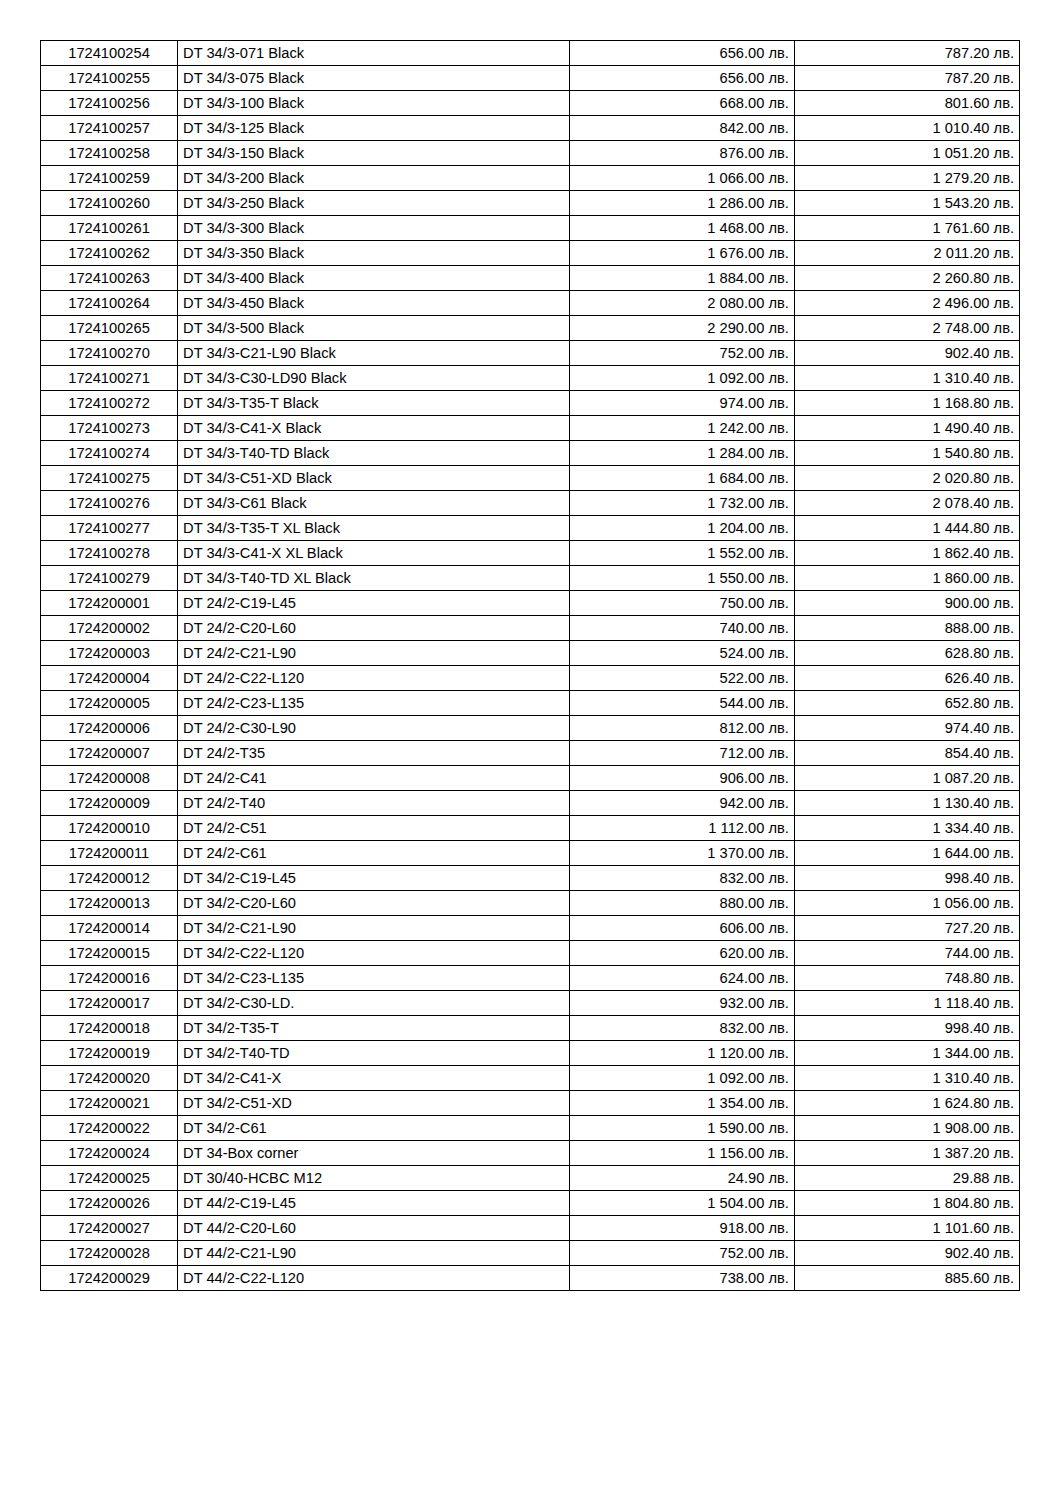| 1724100254 | DT 34/3-071 Black | 656.00 лв. | 787.20 лв. |
| 1724100255 | DT 34/3-075 Black | 656.00 лв. | 787.20 лв. |
| 1724100256 | DT 34/3-100 Black | 668.00 лв. | 801.60 лв. |
| 1724100257 | DT 34/3-125 Black | 842.00 лв. | 1 010.40 лв. |
| 1724100258 | DT 34/3-150 Black | 876.00 лв. | 1 051.20 лв. |
| 1724100259 | DT 34/3-200 Black | 1 066.00 лв. | 1 279.20 лв. |
| 1724100260 | DT 34/3-250 Black | 1 286.00 лв. | 1 543.20 лв. |
| 1724100261 | DT 34/3-300 Black | 1 468.00 лв. | 1 761.60 лв. |
| 1724100262 | DT 34/3-350 Black | 1 676.00 лв. | 2 011.20 лв. |
| 1724100263 | DT 34/3-400 Black | 1 884.00 лв. | 2 260.80 лв. |
| 1724100264 | DT 34/3-450 Black | 2 080.00 лв. | 2 496.00 лв. |
| 1724100265 | DT 34/3-500 Black | 2 290.00 лв. | 2 748.00 лв. |
| 1724100270 | DT 34/3-C21-L90 Black | 752.00 лв. | 902.40 лв. |
| 1724100271 | DT 34/3-C30-LD90 Black | 1 092.00 лв. | 1 310.40 лв. |
| 1724100272 | DT 34/3-T35-T Black | 974.00 лв. | 1 168.80 лв. |
| 1724100273 | DT 34/3-C41-X Black | 1 242.00 лв. | 1 490.40 лв. |
| 1724100274 | DT 34/3-T40-TD Black | 1 284.00 лв. | 1 540.80 лв. |
| 1724100275 | DT 34/3-C51-XD Black | 1 684.00 лв. | 2 020.80 лв. |
| 1724100276 | DT 34/3-C61 Black | 1 732.00 лв. | 2 078.40 лв. |
| 1724100277 | DT 34/3-T35-T XL Black | 1 204.00 лв. | 1 444.80 лв. |
| 1724100278 | DT 34/3-C41-X XL Black | 1 552.00 лв. | 1 862.40 лв. |
| 1724100279 | DT 34/3-T40-TD XL Black | 1 550.00 лв. | 1 860.00 лв. |
| 1724200001 | DT 24/2-C19-L45 | 750.00 лв. | 900.00 лв. |
| 1724200002 | DT 24/2-C20-L60 | 740.00 лв. | 888.00 лв. |
| 1724200003 | DT 24/2-C21-L90 | 524.00 лв. | 628.80 лв. |
| 1724200004 | DT 24/2-C22-L120 | 522.00 лв. | 626.40 лв. |
| 1724200005 | DT 24/2-C23-L135 | 544.00 лв. | 652.80 лв. |
| 1724200006 | DT 24/2-C30-L90 | 812.00 лв. | 974.40 лв. |
| 1724200007 | DT 24/2-T35 | 712.00 лв. | 854.40 лв. |
| 1724200008 | DT 24/2-C41 | 906.00 лв. | 1 087.20 лв. |
| 1724200009 | DT 24/2-T40 | 942.00 лв. | 1 130.40 лв. |
| 1724200010 | DT 24/2-C51 | 1 112.00 лв. | 1 334.40 лв. |
| 1724200011 | DT 24/2-C61 | 1 370.00 лв. | 1 644.00 лв. |
| 1724200012 | DT 34/2-C19-L45 | 832.00 лв. | 998.40 лв. |
| 1724200013 | DT 34/2-C20-L60 | 880.00 лв. | 1 056.00 лв. |
| 1724200014 | DT 34/2-C21-L90 | 606.00 лв. | 727.20 лв. |
| 1724200015 | DT 34/2-C22-L120 | 620.00 лв. | 744.00 лв. |
| 1724200016 | DT 34/2-C23-L135 | 624.00 лв. | 748.80 лв. |
| 1724200017 | DT 34/2-C30-LD. | 932.00 лв. | 1 118.40 лв. |
| 1724200018 | DT 34/2-T35-T | 832.00 лв. | 998.40 лв. |
| 1724200019 | DT 34/2-T40-TD | 1 120.00 лв. | 1 344.00 лв. |
| 1724200020 | DT 34/2-C41-X | 1 092.00 лв. | 1 310.40 лв. |
| 1724200021 | DT 34/2-C51-XD | 1 354.00 лв. | 1 624.80 лв. |
| 1724200022 | DT 34/2-C61 | 1 590.00 лв. | 1 908.00 лв. |
| 1724200024 | DT 34-Box corner | 1 156.00 лв. | 1 387.20 лв. |
| 1724200025 | DT 30/40-HCBC M12 | 24.90 лв. | 29.88 лв. |
| 1724200026 | DT 44/2-C19-L45 | 1 504.00 лв. | 1 804.80 лв. |
| 1724200027 | DT 44/2-C20-L60 | 918.00 лв. | 1 101.60 лв. |
| 1724200028 | DT 44/2-C21-L90 | 752.00 лв. | 902.40 лв. |
| 1724200029 | DT 44/2-C22-L120 | 738.00 лв. | 885.60 лв. |